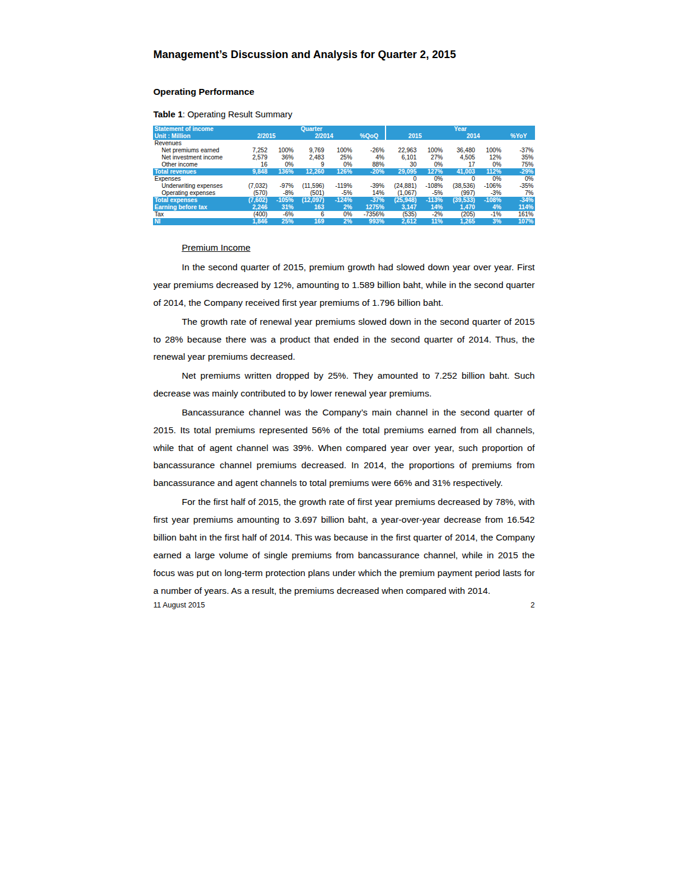Management’s Discussion and Analysis for Quarter 2, 2015
Operating Performance
Table 1: Operating Result Summary
| Statement of income | Quarter | Year |
| Unit : Million | 2/2015 | 2/2014 | %QoQ | 2015 | 2014 | %YoY |
| Revenues | | | | | | | | | | |
| Net premiums earned | 7,252 | 100% | 9,769 | 100% | -26% | 22,963 | 100% | 36,480 | 100% | -37% |
| Net investment income | 2,579 | 36% | 2,483 | 25% | 4% | 6,101 | 27% | 4,505 | 12% | 35% |
| Other income | 16 | 0% | 9 | 0% | 88% | 30 | 0% | 17 | 0% | 75% |
| Total revenues | 9,848 | 136% | 12,260 | 126% | -20% | 29,095 | 127% | 41,003 | 112% | -29% |
| Expenses | | | | | | 0 | 0% | 0 | 0% | 0% |
| Underwriting expenses | (7,032) | -97% | (11,596) | -119% | -39% | (24,881) | -108% | (38,536) | -106% | -35% |
| Operating expenses | (570) | -8% | (501) | -5% | 14% | (1,067) | -5% | (997) | -3% | 7% |
| Total expenses | (7,602) | -105% | (12,097) | -124% | -37% | (25,948) | -113% | (39,533) | -108% | -34% |
| Earning before tax | 2,246 | 31% | 163 | 2% | 1275% | 3,147 | 14% | 1,470 | 4% | 114% |
| Tax | (400) | -6% | 6 | 0% | -7356% | (535) | -2% | (205) | -1% | 161% |
| NI | 1,846 | 25% | 169 | 2% | 993% | 2,612 | 11% | 1,265 | 3% | 107% |
Premium Income
In the second quarter of 2015, premium growth had slowed down year over year. First year premiums decreased by 12%, amounting to 1.589 billion baht, while in the second quarter of 2014, the Company received first year premiums of 1.796 billion baht.
The growth rate of renewal year premiums slowed down in the second quarter of 2015 to 28% because there was a product that ended in the second quarter of 2014. Thus, the renewal year premiums decreased.
Net premiums written dropped by 25%. They amounted to 7.252 billion baht. Such decrease was mainly contributed to by lower renewal year premiums.
Bancassurance channel was the Company’s main channel in the second quarter of 2015. Its total premiums represented 56% of the total premiums earned from all channels, while that of agent channel was 39%. When compared year over year, such proportion of bancassurance channel premiums decreased. In 2014, the proportions of premiums from bancassurance and agent channels to total premiums were 66% and 31% respectively.
For the first half of 2015, the growth rate of first year premiums decreased by 78%, with first year premiums amounting to 3.697 billion baht, a year-over-year decrease from 16.542 billion baht in the first half of 2014. This was because in the first quarter of 2014, the Company earned a large volume of single premiums from bancassurance channel, while in 2015 the focus was put on long-term protection plans under which the premium payment period lasts for a number of years. As a result, the premiums decreased when compared with 2014.
11 August 2015 2